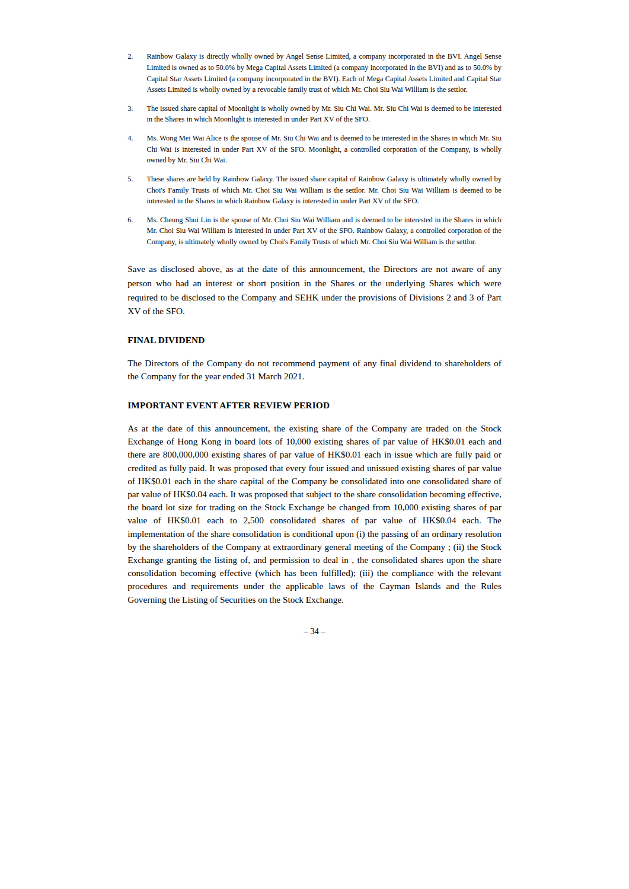Rainbow Galaxy is directly wholly owned by Angel Sense Limited, a company incorporated in the BVI. Angel Sense Limited is owned as to 50.0% by Mega Capital Assets Limited (a company incorporated in the BVI) and as to 50.0% by Capital Star Assets Limited (a company incorporated in the BVI). Each of Mega Capital Assets Limited and Capital Star Assets Limited is wholly owned by a revocable family trust of which Mr. Choi Siu Wai William is the settlor.
The issued share capital of Moonlight is wholly owned by Mr. Siu Chi Wai. Mr. Siu Chi Wai is deemed to be interested in the Shares in which Moonlight is interested in under Part XV of the SFO.
Ms. Wong Mei Wai Alice is the spouse of Mr. Siu Chi Wai and is deemed to be interested in the Shares in which Mr. Siu Chi Wai is interested in under Part XV of the SFO. Moonlight, a controlled corporation of the Company, is wholly owned by Mr. Siu Chi Wai.
These shares are held by Rainbow Galaxy. The issued share capital of Rainbow Galaxy is ultimately wholly owned by Choi's Family Trusts of which Mr. Choi Siu Wai William is the settlor. Mr. Choi Siu Wai William is deemed to be interested in the Shares in which Rainbow Galaxy is interested in under Part XV of the SFO.
Ms. Cheung Shui Lin is the spouse of Mr. Choi Siu Wai William and is deemed to be interested in the Shares in which Mr. Choi Siu Wai William is interested in under Part XV of the SFO. Rainbow Galaxy, a controlled corporation of the Company, is ultimately wholly owned by Choi's Family Trusts of which Mr. Choi Siu Wai William is the settlor.
Save as disclosed above, as at the date of this announcement, the Directors are not aware of any person who had an interest or short position in the Shares or the underlying Shares which were required to be disclosed to the Company and SEHK under the provisions of Divisions 2 and 3 of Part XV of the SFO.
Final Dividend
The Directors of the Company do not recommend payment of any final dividend to shareholders of the Company for the year ended 31 March 2021.
Important Event After Review Period
As at the date of this announcement, the existing share of the Company are traded on the Stock Exchange of Hong Kong in board lots of 10,000 existing shares of par value of HK$0.01 each and there are 800,000,000 existing shares of par value of HK$0.01 each in issue which are fully paid or credited as fully paid. It was proposed that every four issued and unissued existing shares of par value of HK$0.01 each in the share capital of the Company be consolidated into one consolidated share of par value of HK$0.04 each. It was proposed that subject to the share consolidation becoming effective, the board lot size for trading on the Stock Exchange be changed from 10,000 existing shares of par value of HK$0.01 each to 2,500 consolidated shares of par value of HK$0.04 each. The implementation of the share consolidation is conditional upon (i) the passing of an ordinary resolution by the shareholders of the Company at extraordinary general meeting of the Company ; (ii) the Stock Exchange granting the listing of, and permission to deal in , the consolidated shares upon the share consolidation becoming effective (which has been fulfilled); (iii) the compliance with the relevant procedures and requirements under the applicable laws of the Cayman Islands and the Rules Governing the Listing of Securities on the Stock Exchange.
– 34 –